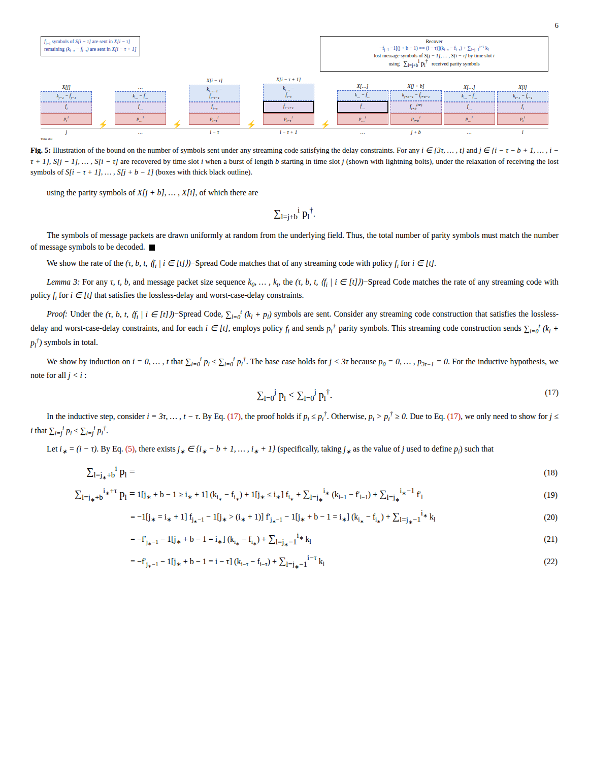6
fi−τ symbols of S[i − τ] are sent in X[i − τ]
remaining (ki−τ − fi−τ) are sent in X[i − τ + 1]
Recover
−fj−1 −1[(j + b − 1) == (i − τ)](ki−τ − fi−τ) + ∑l=j−1i−τ kl
lost message symbols of S[j − 1], … , S[i − τ] by time slot i
using ∑l=j+bi pl† received parity symbols
X[j]
kj−1 − fj−1
fj
pj†
⚡
…
k… − f…
f…
p…†
⚡
X[i − τ]
ki−τ−1 −
fi−τ−1
fi−τ
pi−τ†
⚡
X[i − τ + 1]
ki−τ −
fi−τ
fi−τ+1
pi−τ†
⚡
X[…]
k… − f…
f…
p…†
X[j + b]
kj+b−1 − fj+b−1
fj+b(IP)
pj+b†
X[…]
k… − f…
f…
p…†
X[i]
ki−1 − fi−1
fi
pi†
j
…
i − τ
i − τ + 1
…
j + b
…
i
Time slot
Fig. 5: Illustration of the bound on the number of symbols sent under any streaming code satisfying the delay constraints. For any i ∈ {3τ, … , t} and j ∈ {i − τ − b + 1, … , i − τ + 1}, S[j − 1], … , S[i − τ] are recovered by time slot i when a burst of length b starting in time slot j (shown with lightning bolts), under the relaxation of receiving the lost symbols of S[i − τ + 1], … , S[j + b − 1] (boxes with thick black outline).
using the parity symbols of X[j + b], … , X[i], of which there are
∑l=j+bi pl†.
The symbols of message packets are drawn uniformly at random from the underlying field. Thus, the total number of parity symbols must match the number of message symbols to be decoded.
We show the rate of the (τ, b, t, ⟨fi | i ∈ [t]⟩)−Spread Code matches that of any streaming code with policy fi for i ∈ [t].
Lemma 3: For any τ, t, b, and message packet size sequence k0, … , kt, the (τ, b, t, ⟨fi | i ∈ [t]⟩)−Spread Code matches the rate of any streaming code with policy fi for i ∈ [t] that satisfies the lossless-delay and worst-case-delay constraints.
Proof: Under the (τ, b, t, ⟨fi | i ∈ [t]⟩)−Spread Code, ∑l=0t (kl + pl) symbols are sent. Consider any streaming code construction that satisfies the lossless-delay and worst-case-delay constraints, and for each i ∈ [t], employs policy fi and sends pi† parity symbols. This streaming code construction sends ∑l=0t (kl + pl†) symbols in total.
We show by induction on i = 0, … , t that ∑l=0i pl ≤ ∑l=0i pl†. The base case holds for j < 3τ because p0 = 0, … , p3τ−1 = 0. For the inductive hypothesis, we note for all j < i :
∑l=0j pl ≤ ∑l=0j pl†. (17)
In the inductive step, consider i = 3τ, … , t − τ. By Eq. (17), the proof holds if pi ≤ pi†. Otherwise, pi > pi† ≥ 0. Due to Eq. (17), we only need to show for j ≤ i that ∑l=ji pl ≤ ∑l=ji pl†.
Let i∗ = (i − τ). By Eq. (5), there exists j∗ ∈ {i∗ − b + 1, … , i∗ + 1} (specifically, taking j∗ as the value of j used to define pi) such that
| ∑ l=j ∗ +b i p l = | | (18) |
| ∑ l=j ∗ +b i ∗ +τ p l = | 1 [j ∗ + b − 1 ≥ i ∗ + 1] (k i ∗ − f i ∗ ) + 1 [j ∗ ≤ i ∗ ] f i ∗ + ∑ l=j ∗ i ∗ (k l−1 − f′ l−1 ) + ∑ l=j ∗ i ∗ −1 f′ l | (19) |
| = | − 1 [j ∗ = i ∗ + 1] f j ∗ −1 − 1 [j ∗ > (i ∗ + 1)] f′ j ∗ −1 − 1 [j ∗ + b − 1 = i ∗ ] (k i ∗ − f i ∗ ) + ∑ l=j ∗ −1 i ∗ k l | (20) |
| = | −f′ j ∗ −1 − 1 [j ∗ + b − 1 = i ∗ ] (k i ∗ − f i ∗ ) + ∑ l=j ∗ −1 i ∗ k l | (21) |
| = | −f′ j ∗ −1 − 1 [j ∗ + b − 1 = i − τ] (k i−τ − f i−τ ) + ∑ l=j ∗ −1 i−τ k l | (22) |